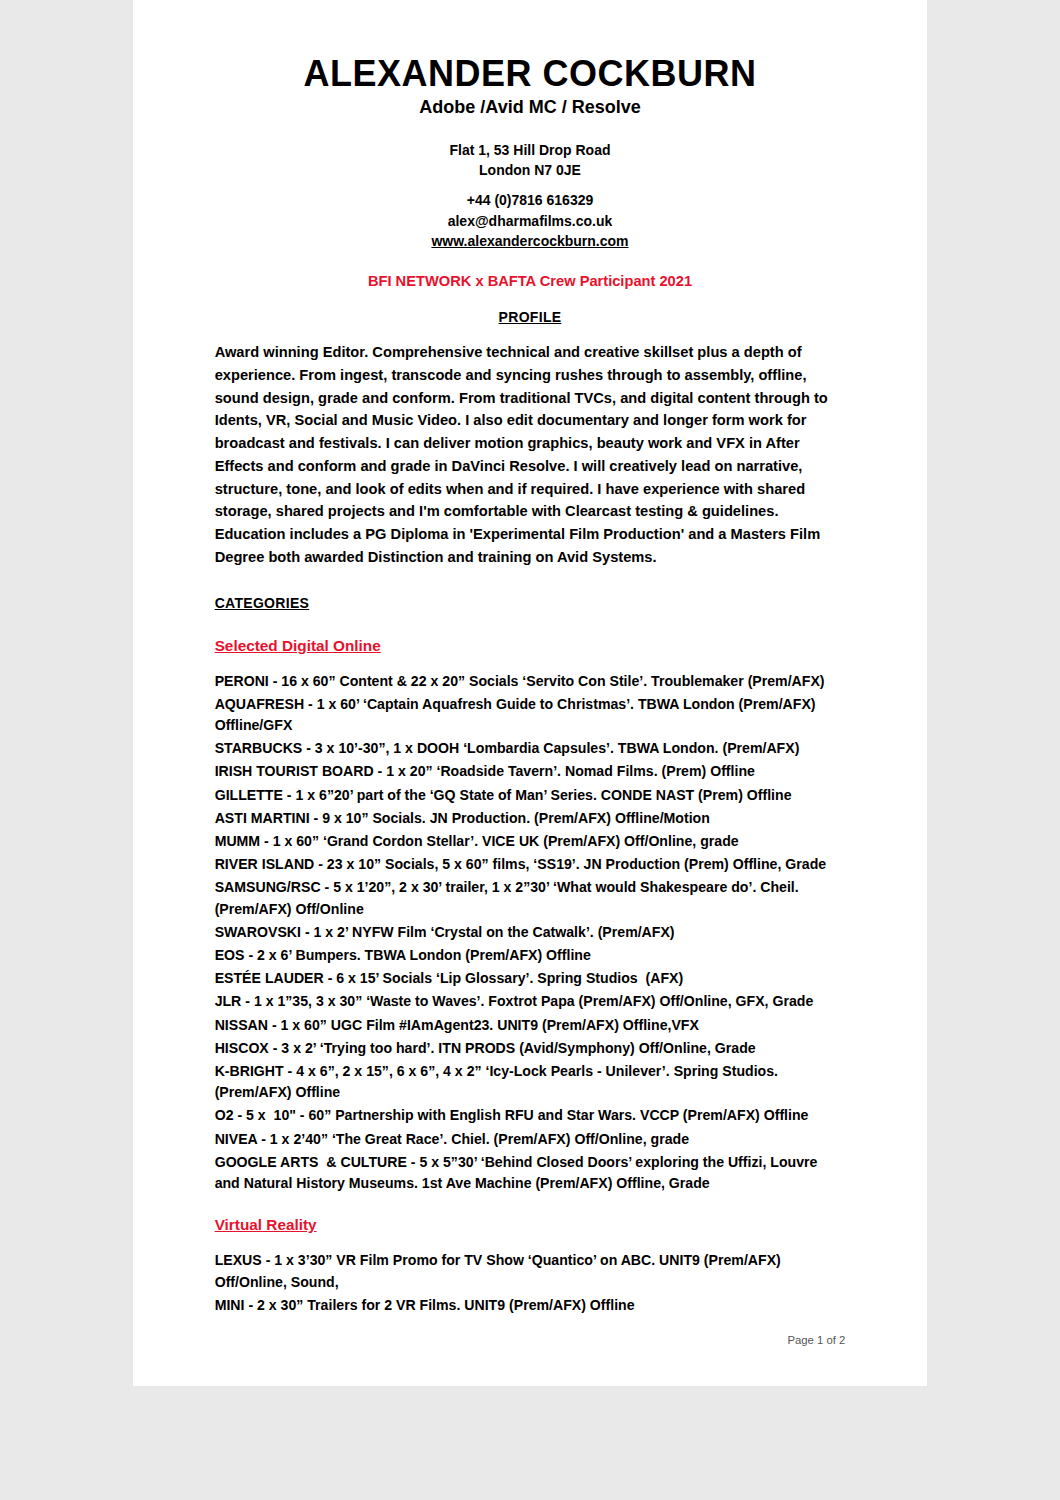ALEXANDER COCKBURN
Adobe /Avid MC / Resolve
Flat 1, 53 Hill Drop Road
London N7 0JE
+44 (0)7816 616329
alex@dharmafilms.co.uk
www.alexandercockburn.com
BFI NETWORK x BAFTA Crew Participant 2021
PROFILE
Award winning Editor. Comprehensive technical and creative skillset plus a depth of experience. From ingest, transcode and syncing rushes through to assembly, offline, sound design, grade and conform. From traditional TVCs, and digital content through to Idents, VR, Social and Music Video. I also edit documentary and longer form work for broadcast and festivals. I can deliver motion graphics, beauty work and VFX in After Effects and conform and grade in DaVinci Resolve. I will creatively lead on narrative, structure, tone, and look of edits when and if required. I have experience with shared storage, shared projects and I'm comfortable with Clearcast testing & guidelines. Education includes a PG Diploma in 'Experimental Film Production' and a Masters Film Degree both awarded Distinction and training on Avid Systems.
CATEGORIES
Selected Digital Online
PERONI - 16 x 60” Content & 22 x 20” Socials ‘Servito Con Stile’. Troublemaker (Prem/AFX)
AQUAFRESH - 1 x 60’ ‘Captain Aquafresh Guide to Christmas’. TBWA London (Prem/AFX) Offline/GFX
STARBUCKS - 3 x 10’-30”, 1 x DOOH ‘Lombardia Capsules’. TBWA London. (Prem/AFX)
IRISH TOURIST BOARD - 1 x 20” ‘Roadside Tavern’. Nomad Films. (Prem) Offline
GILLETTE - 1 x 6”20’ part of the ‘GQ State of Man’ Series. CONDE NAST (Prem) Offline
ASTI MARTINI - 9 x 10” Socials. JN Production. (Prem/AFX) Offline/Motion
MUMM - 1 x 60” ‘Grand Cordon Stellar’. VICE UK (Prem/AFX) Off/Online, grade
RIVER ISLAND - 23 x 10” Socials, 5 x 60” films, ‘SS19’. JN Production (Prem) Offline, Grade
SAMSUNG/RSC - 5 x 1’20”, 2 x 30’ trailer, 1 x 2”30’ ‘What would Shakespeare do’. Cheil. (Prem/AFX) Off/Online
SWAROVSKI - 1 x 2’ NYFW Film ‘Crystal on the Catwalk’. (Prem/AFX)
EOS - 2 x 6’ Bumpers. TBWA London (Prem/AFX) Offline
ESTÉE LAUDER - 6 x 15’ Socials ‘Lip Glossary’. Spring Studios (AFX)
JLR - 1 x 1”35, 3 x 30” ‘Waste to Waves’. Foxtrot Papa (Prem/AFX) Off/Online, GFX, Grade
NISSAN - 1 x 60” UGC Film #IAmAgent23. UNIT9 (Prem/AFX) Offline,VFX
HISCOX - 3 x 2’ ‘Trying too hard’. ITN PRODS (Avid/Symphony) Off/Online, Grade
K-BRIGHT - 4 x 6”, 2 x 15”, 6 x 6”, 4 x 2” ‘Icy-Lock Pearls - Unilever’. Spring Studios. (Prem/AFX) Offline
O2 - 5 x 10" - 60” Partnership with English RFU and Star Wars. VCCP (Prem/AFX) Offline
NIVEA - 1 x 2’40” ‘The Great Race’. Chiel. (Prem/AFX) Off/Online, grade
GOOGLE ARTS & CULTURE - 5 x 5”30’ ‘Behind Closed Doors’ exploring the Uffizi, Louvre and Natural History Museums. 1st Ave Machine (Prem/AFX) Offline, Grade
Virtual Reality
LEXUS - 1 x 3’30” VR Film Promo for TV Show ‘Quantico’ on ABC. UNIT9 (Prem/AFX) Off/Online, Sound,
MINI - 2 x 30” Trailers for 2 VR Films. UNIT9 (Prem/AFX) Offline
Page 1 of 2